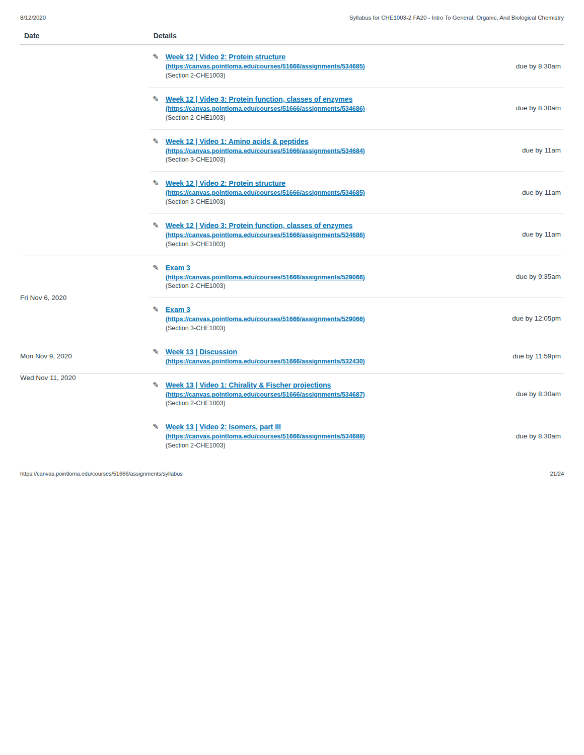8/12/2020
Syllabus for CHE1003-2 FA20 - Intro To General, Organic, And Biological Chemistry
| Date | Details |
| --- | --- |
| | / ✎ Week 12 / Video 2: Protein structure (https://canvas.pointloma.edu/courses/51666/assignments/534685) (Section 2-CHE1003) / due by 8:30am / / ✎ Week 12 / Video 3: Protein function, classes of enzymes (https://canvas.pointloma.edu/courses/51666/assignments/534686) (Section 2-CHE1003) / due by 8:30am / / ✎ Week 12 / Video 1: Amino acids & peptides (https://canvas.pointloma.edu/courses/51666/assignments/534684) (Section 3-CHE1003) / due by 11am / / ✎ Week 12 / Video 2: Protein structure (https://canvas.pointloma.edu/courses/51666/assignments/534685) (Section 3-CHE1003) / due by 11am / / ✎ Week 12 / Video 3: Protein function, classes of enzymes (https://canvas.pointloma.edu/courses/51666/assignments/534686) (Section 3-CHE1003) / due by 11am / |
| Fri Nov 6, 2020 | / ✎ Exam 3 (https://canvas.pointloma.edu/courses/51666/assignments/529066) (Section 2-CHE1003) / due by 9:35am / / ✎ Exam 3 (https://canvas.pointloma.edu/courses/51666/assignments/529066) (Section 3-CHE1003) / due by 12:05pm / |
| Mon Nov 9, 2020 | / ✎ Week 13 / Discussion (https://canvas.pointloma.edu/courses/51666/assignments/532430) / due by 11:59pm / |
| Wed Nov 11, 2020 | / ✎ Week 13 / Video 1: Chirality & Fischer projections (https://canvas.pointloma.edu/courses/51666/assignments/534687) (Section 2-CHE1003) / due by 8:30am / / ✎ Week 13 / Video 2: Isomers, part III (https://canvas.pointloma.edu/courses/51666/assignments/534688) (Section 2-CHE1003) / due by 8:30am / |
https://canvas.pointloma.edu/courses/51666/assignments/syllabus
21/24